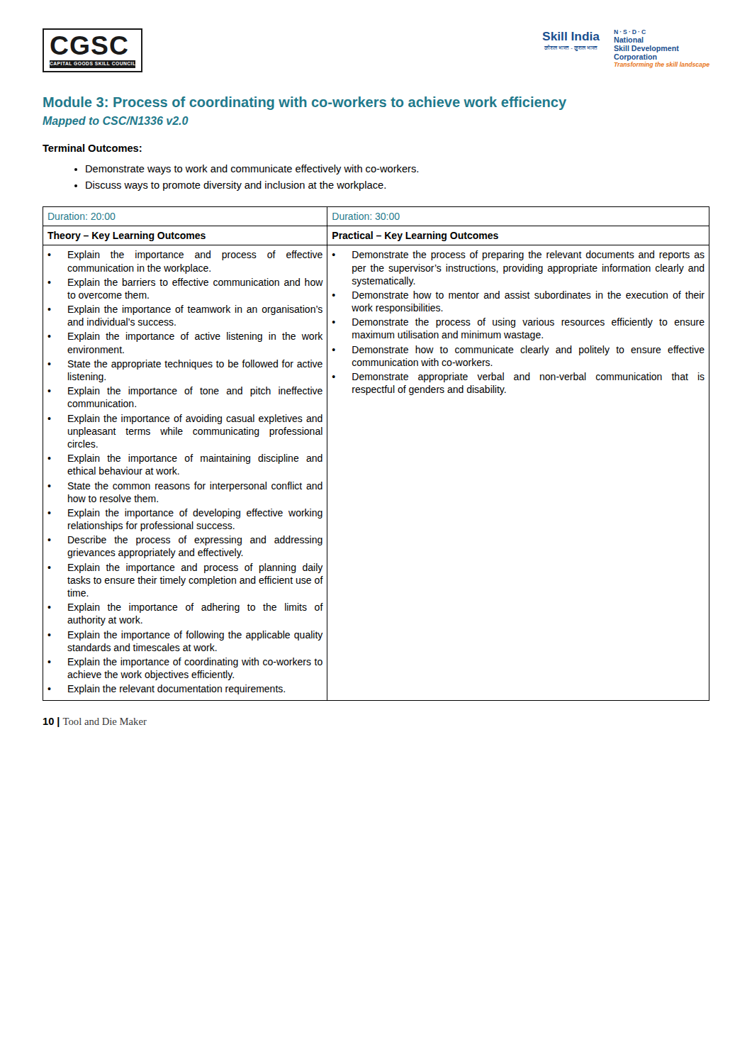CGSC
CAPITAL GOODS SKILL COUNCIL
Skill India
कौशल भारत - कुशल भारत
N·S·D·C
National
Skill Development
Corporation
Transforming the skill landscape
Module 3: Process of coordinating with co-workers to achieve work efficiency
Mapped to CSC/N1336 v2.0
Terminal Outcomes:
Demonstrate ways to work and communicate effectively with co-workers.
Discuss ways to promote diversity and inclusion at the workplace.
| Duration: 20:00 | Duration: 30:00 |
| Theory – Key Learning Outcomes | Practical – Key Learning Outcomes |
| • Explain the importance and process of effective communication in the workplace. • Explain the barriers to effective communication and how to overcome them. • Explain the importance of teamwork in an organisation’s and individual’s success. • Explain the importance of active listening in the work environment. • State the appropriate techniques to be followed for active listening. • Explain the importance of tone and pitch ineffective communication. • Explain the importance of avoiding casual expletives and unpleasant terms while communicating professional circles. • Explain the importance of maintaining discipline and ethical behaviour at work. • State the common reasons for interpersonal conflict and how to resolve them. • Explain the importance of developing effective working relationships for professional success. • Describe the process of expressing and addressing grievances appropriately and effectively. • Explain the importance and process of planning daily tasks to ensure their timely completion and efficient use of time. • Explain the importance of adhering to the limits of authority at work. • Explain the importance of following the applicable quality standards and timescales at work. • Explain the importance of coordinating with co-workers to achieve the work objectives efficiently. • Explain the relevant documentation requirements. | • Demonstrate the process of preparing the relevant documents and reports as per the supervisor’s instructions, providing appropriate information clearly and systematically. • Demonstrate how to mentor and assist subordinates in the execution of their work responsibilities. • Demonstrate the process of using various resources efficiently to ensure maximum utilisation and minimum wastage. • Demonstrate how to communicate clearly and politely to ensure effective communication with co-workers. • Demonstrate appropriate verbal and non-verbal communication that is respectful of genders and disability. |
10 | Tool and Die Maker